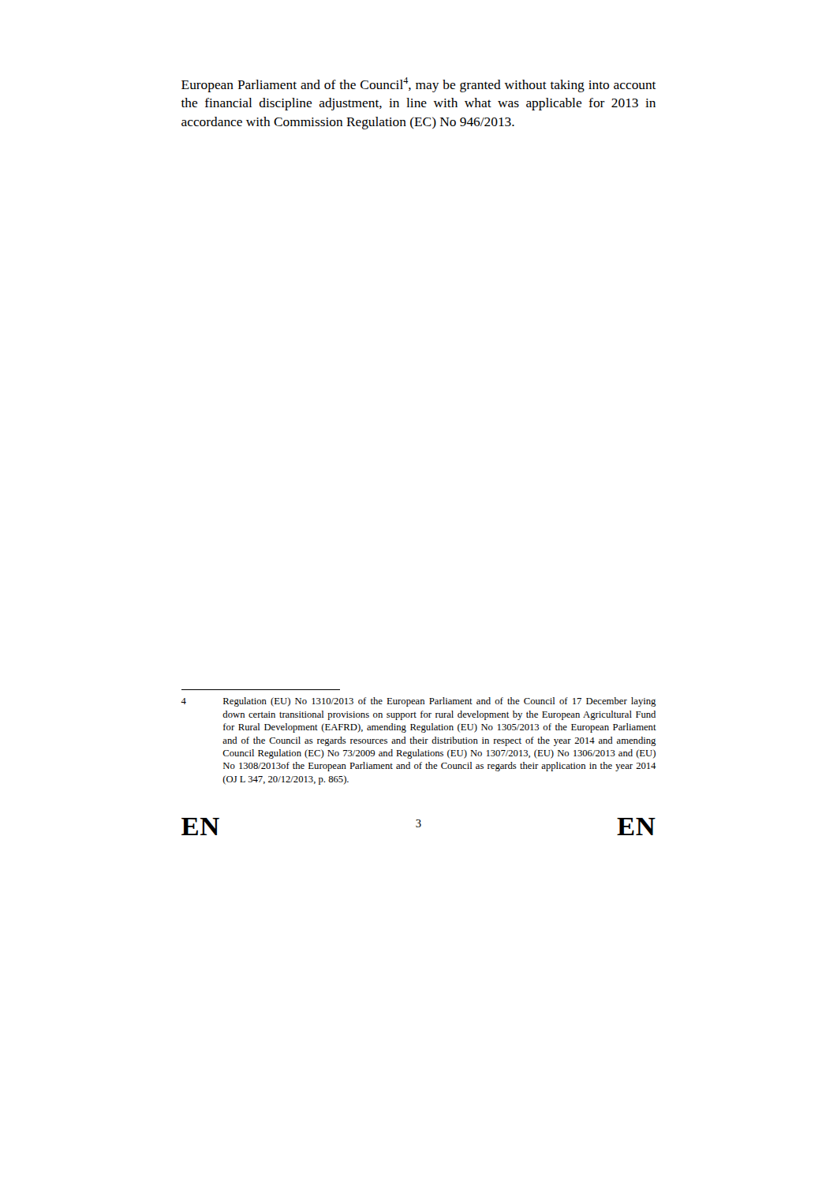European Parliament and of the Council4, may be granted without taking into account the financial discipline adjustment, in line with what was applicable for 2013 in accordance with Commission Regulation (EC) No 946/2013.
4
Regulation (EU) No 1310/2013 of the European Parliament and of the Council of 17 December laying down certain transitional provisions on support for rural development by the European Agricultural Fund for Rural Development (EAFRD), amending Regulation (EU) No 1305/2013 of the European Parliament and of the Council as regards resources and their distribution in respect of the year 2014 and amending Council Regulation (EC) No 73/2009 and Regulations (EU) No 1307/2013, (EU) No 1306/2013 and (EU) No 1308/2013of the European Parliament and of the Council as regards their application in the year 2014 (OJ L 347, 20/12/2013, p. 865).
EN
3
EN